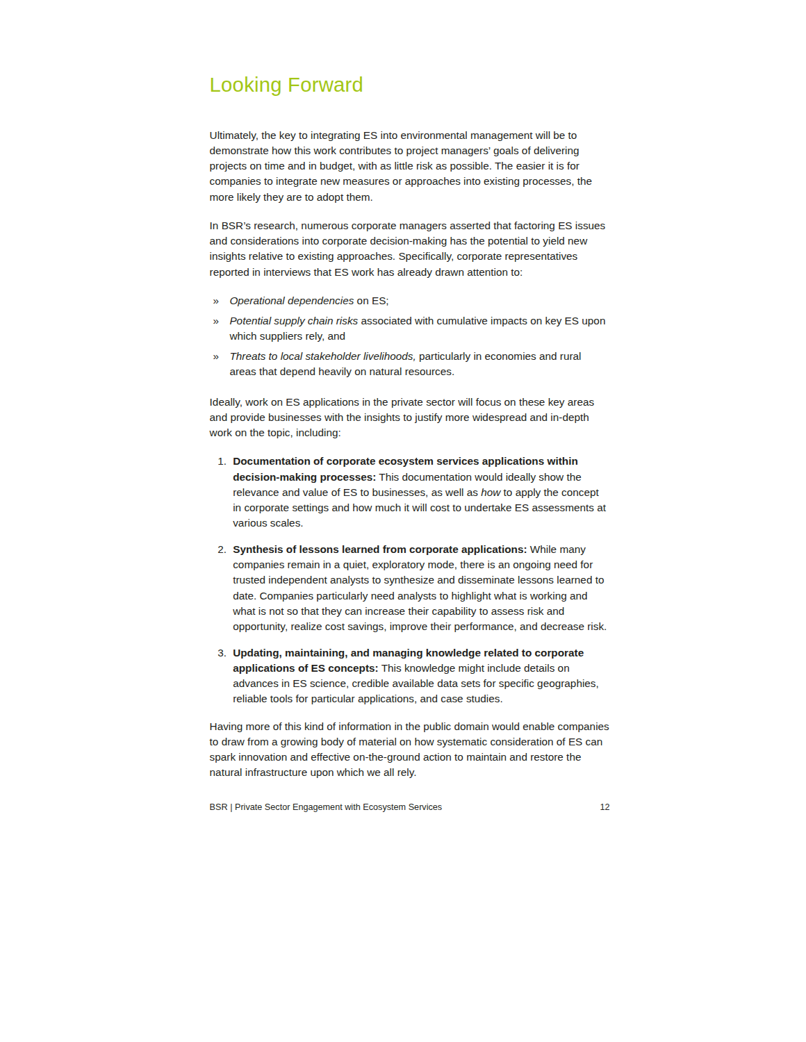Looking Forward
Ultimately, the key to integrating ES into environmental management will be to demonstrate how this work contributes to project managers’ goals of delivering projects on time and in budget, with as little risk as possible. The easier it is for companies to integrate new measures or approaches into existing processes, the more likely they are to adopt them.
In BSR’s research, numerous corporate managers asserted that factoring ES issues and considerations into corporate decision-making has the potential to yield new insights relative to existing approaches. Specifically, corporate representatives reported in interviews that ES work has already drawn attention to:
Operational dependencies on ES;
Potential supply chain risks associated with cumulative impacts on key ES upon which suppliers rely, and
Threats to local stakeholder livelihoods, particularly in economies and rural areas that depend heavily on natural resources.
Ideally, work on ES applications in the private sector will focus on these key areas and provide businesses with the insights to justify more widespread and in-depth work on the topic, including:
Documentation of corporate ecosystem services applications within decision-making processes: This documentation would ideally show the relevance and value of ES to businesses, as well as how to apply the concept in corporate settings and how much it will cost to undertake ES assessments at various scales.
Synthesis of lessons learned from corporate applications: While many companies remain in a quiet, exploratory mode, there is an ongoing need for trusted independent analysts to synthesize and disseminate lessons learned to date. Companies particularly need analysts to highlight what is working and what is not so that they can increase their capability to assess risk and opportunity, realize cost savings, improve their performance, and decrease risk.
Updating, maintaining, and managing knowledge related to corporate applications of ES concepts: This knowledge might include details on advances in ES science, credible available data sets for specific geographies, reliable tools for particular applications, and case studies.
Having more of this kind of information in the public domain would enable companies to draw from a growing body of material on how systematic consideration of ES can spark innovation and effective on-the-ground action to maintain and restore the natural infrastructure upon which we all rely.
BSR | Private Sector Engagement with Ecosystem Services 12